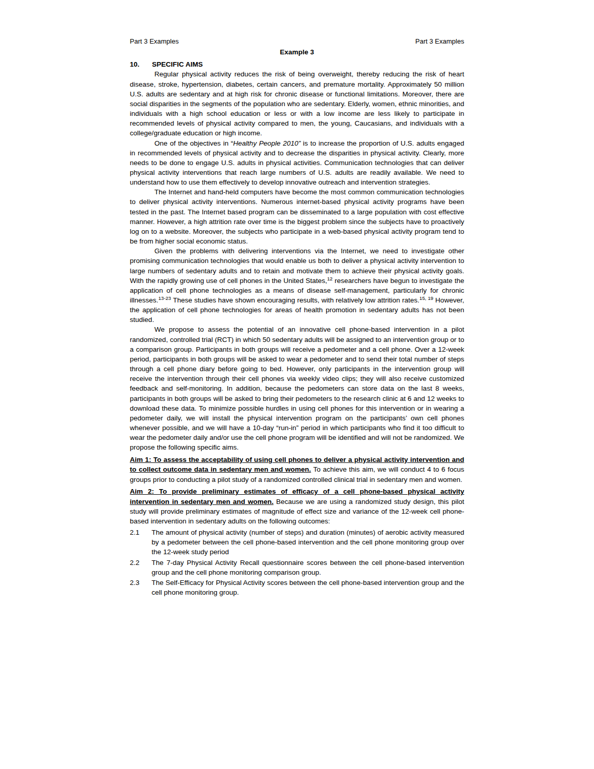Part 3 Examples Part 3 Examples
Example 3
10. SPECIFIC AIMS
Regular physical activity reduces the risk of being overweight, thereby reducing the risk of heart disease, stroke, hypertension, diabetes, certain cancers, and premature mortality. Approximately 50 million U.S. adults are sedentary and at high risk for chronic disease or functional limitations. Moreover, there are social disparities in the segments of the population who are sedentary. Elderly, women, ethnic minorities, and individuals with a high school education or less or with a low income are less likely to participate in recommended levels of physical activity compared to men, the young, Caucasians, and individuals with a college/graduate education or high income.
One of the objectives in “Healthy People 2010” is to increase the proportion of U.S. adults engaged in recommended levels of physical activity and to decrease the disparities in physical activity. Clearly, more needs to be done to engage U.S. adults in physical activities. Communication technologies that can deliver physical activity interventions that reach large numbers of U.S. adults are readily available. We need to understand how to use them effectively to develop innovative outreach and intervention strategies.
The Internet and hand-held computers have become the most common communication technologies to deliver physical activity interventions. Numerous internet-based physical activity programs have been tested in the past. The Internet based program can be disseminated to a large population with cost effective manner. However, a high attrition rate over time is the biggest problem since the subjects have to proactively log on to a website. Moreover, the subjects who participate in a web-based physical activity program tend to be from higher social economic status.
Given the problems with delivering interventions via the Internet, we need to investigate other promising communication technologies that would enable us both to deliver a physical activity intervention to large numbers of sedentary adults and to retain and motivate them to achieve their physical activity goals. With the rapidly growing use of cell phones in the United States,12 researchers have begun to investigate the application of cell phone technologies as a means of disease self-management, particularly for chronic illnesses.13-23 These studies have shown encouraging results, with relatively low attrition rates.15, 19 However, the application of cell phone technologies for areas of health promotion in sedentary adults has not been studied.
We propose to assess the potential of an innovative cell phone-based intervention in a pilot randomized, controlled trial (RCT) in which 50 sedentary adults will be assigned to an intervention group or to a comparison group. Participants in both groups will receive a pedometer and a cell phone. Over a 12-week period, participants in both groups will be asked to wear a pedometer and to send their total number of steps through a cell phone diary before going to bed. However, only participants in the intervention group will receive the intervention through their cell phones via weekly video clips; they will also receive customized feedback and self-monitoring. In addition, because the pedometers can store data on the last 8 weeks, participants in both groups will be asked to bring their pedometers to the research clinic at 6 and 12 weeks to download these data. To minimize possible hurdles in using cell phones for this intervention or in wearing a pedometer daily, we will install the physical intervention program on the participants’ own cell phones whenever possible, and we will have a 10-day “run-in” period in which participants who find it too difficult to wear the pedometer daily and/or use the cell phone program will be identified and will not be randomized. We propose the following specific aims.
Aim 1: To assess the acceptability of using cell phones to deliver a physical activity intervention and to collect outcome data in sedentary men and women. To achieve this aim, we will conduct 4 to 6 focus groups prior to conducting a pilot study of a randomized controlled clinical trial in sedentary men and women.
Aim 2: To provide preliminary estimates of efficacy of a cell phone-based physical activity intervention in sedentary men and women. Because we are using a randomized study design, this pilot study will provide preliminary estimates of magnitude of effect size and variance of the 12-week cell phone-based intervention in sedentary adults on the following outcomes:
2.1 The amount of physical activity (number of steps) and duration (minutes) of aerobic activity measured by a pedometer between the cell phone-based intervention and the cell phone monitoring group over the 12-week study period
2.2 The 7-day Physical Activity Recall questionnaire scores between the cell phone-based intervention group and the cell phone monitoring comparison group.
2.3 The Self-Efficacy for Physical Activity scores between the cell phone-based intervention group and the cell phone monitoring group.